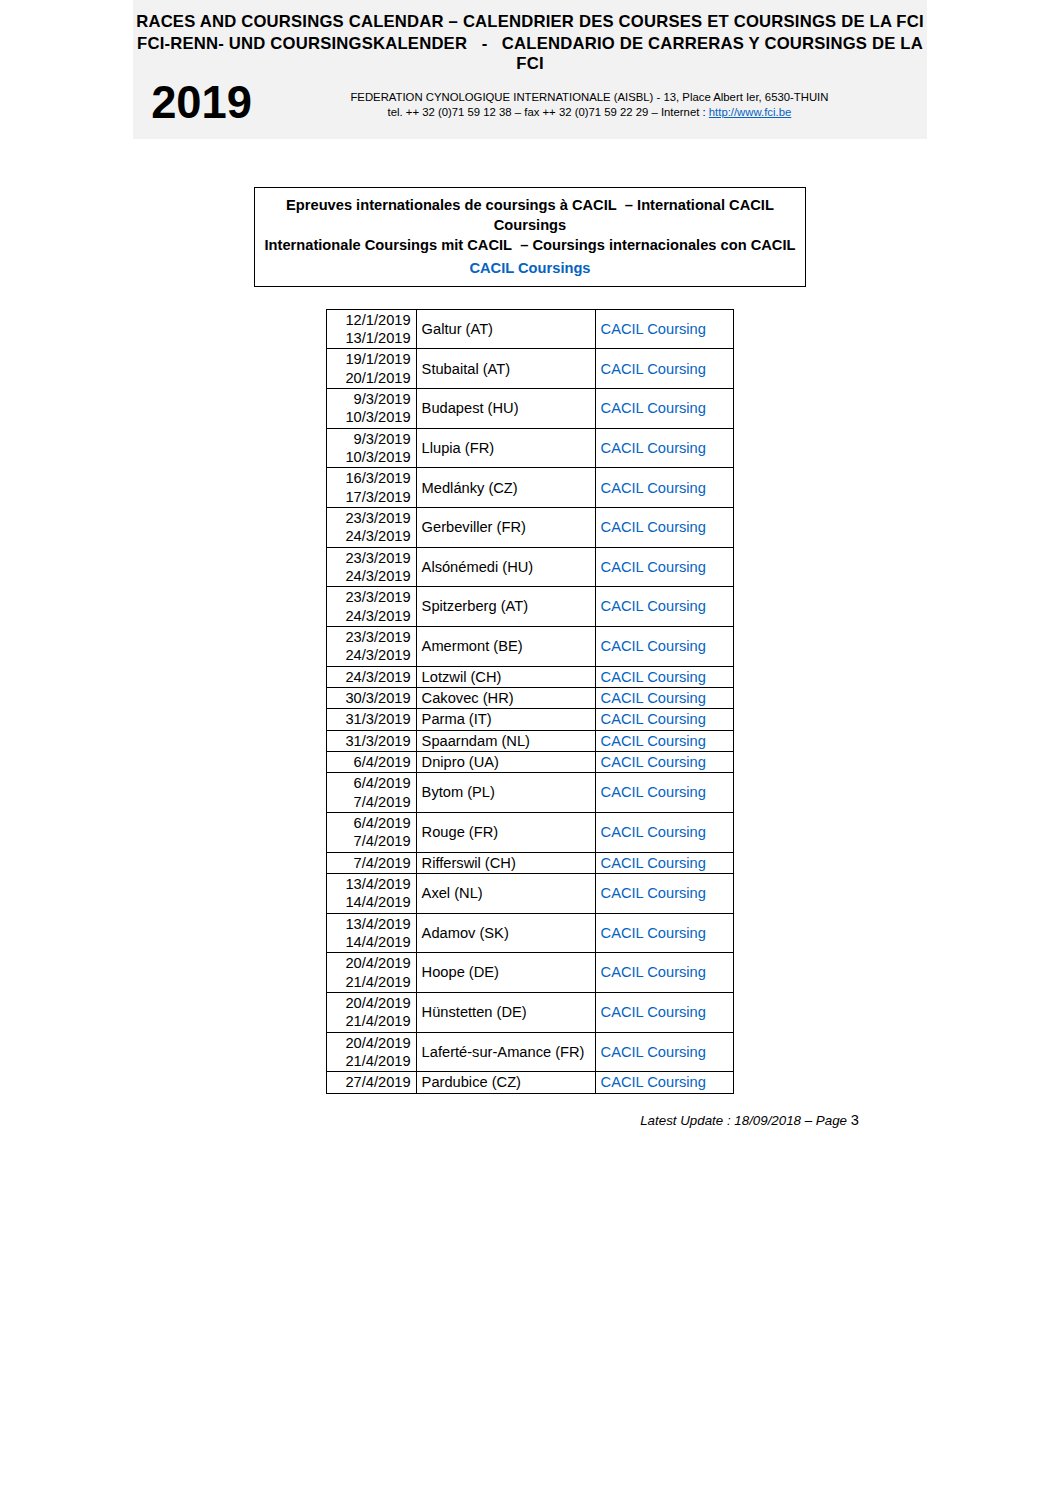RACES AND COURSINGS CALENDAR – CALENDRIER DES COURSES ET COURSINGS DE LA FCI
FCI-RENN- UND COURSINGSKALENDER - CALENDARIO DE CARRERAS Y COURSINGS DE LA FCI
2019
FEDERATION CYNOLOGIQUE INTERNATIONALE (AISBL) - 13, Place Albert Ier, 6530-THUIN
tel. ++ 32 (0)71 59 12 38 – fax ++ 32 (0)71 59 22 29 – Internet : http://www.fci.be
Epreuves internationales de coursings à CACIL – International CACIL Coursings
Internationale Coursings mit CACIL – Coursings internacionales con CACIL
CACIL Coursings
| 12/1/2019 13/1/2019 | Galtur (AT) | CACIL Coursing |
| 19/1/2019 20/1/2019 | Stubaital (AT) | CACIL Coursing |
| 9/3/2019 10/3/2019 | Budapest (HU) | CACIL Coursing |
| 9/3/2019 10/3/2019 | Llupia (FR) | CACIL Coursing |
| 16/3/2019 17/3/2019 | Medlánky (CZ) | CACIL Coursing |
| 23/3/2019 24/3/2019 | Gerbeviller (FR) | CACIL Coursing |
| 23/3/2019 24/3/2019 | Alsónémedi (HU) | CACIL Coursing |
| 23/3/2019 24/3/2019 | Spitzerberg (AT) | CACIL Coursing |
| 23/3/2019 24/3/2019 | Amermont (BE) | CACIL Coursing |
| 24/3/2019 | Lotzwil (CH) | CACIL Coursing |
| 30/3/2019 | Cakovec (HR) | CACIL Coursing |
| 31/3/2019 | Parma (IT) | CACIL Coursing |
| 31/3/2019 | Spaarndam (NL) | CACIL Coursing |
| 6/4/2019 | Dnipro (UA) | CACIL Coursing |
| 6/4/2019 7/4/2019 | Bytom (PL) | CACIL Coursing |
| 6/4/2019 7/4/2019 | Rouge (FR) | CACIL Coursing |
| 7/4/2019 | Rifferswil (CH) | CACIL Coursing |
| 13/4/2019 14/4/2019 | Axel (NL) | CACIL Coursing |
| 13/4/2019 14/4/2019 | Adamov (SK) | CACIL Coursing |
| 20/4/2019 21/4/2019 | Hoope (DE) | CACIL Coursing |
| 20/4/2019 21/4/2019 | Hünstetten (DE) | CACIL Coursing |
| 20/4/2019 21/4/2019 | Laferté-sur-Amance (FR) | CACIL Coursing |
| 27/4/2019 | Pardubice (CZ) | CACIL Coursing |
Latest Update : 18/09/2018 – Page 3